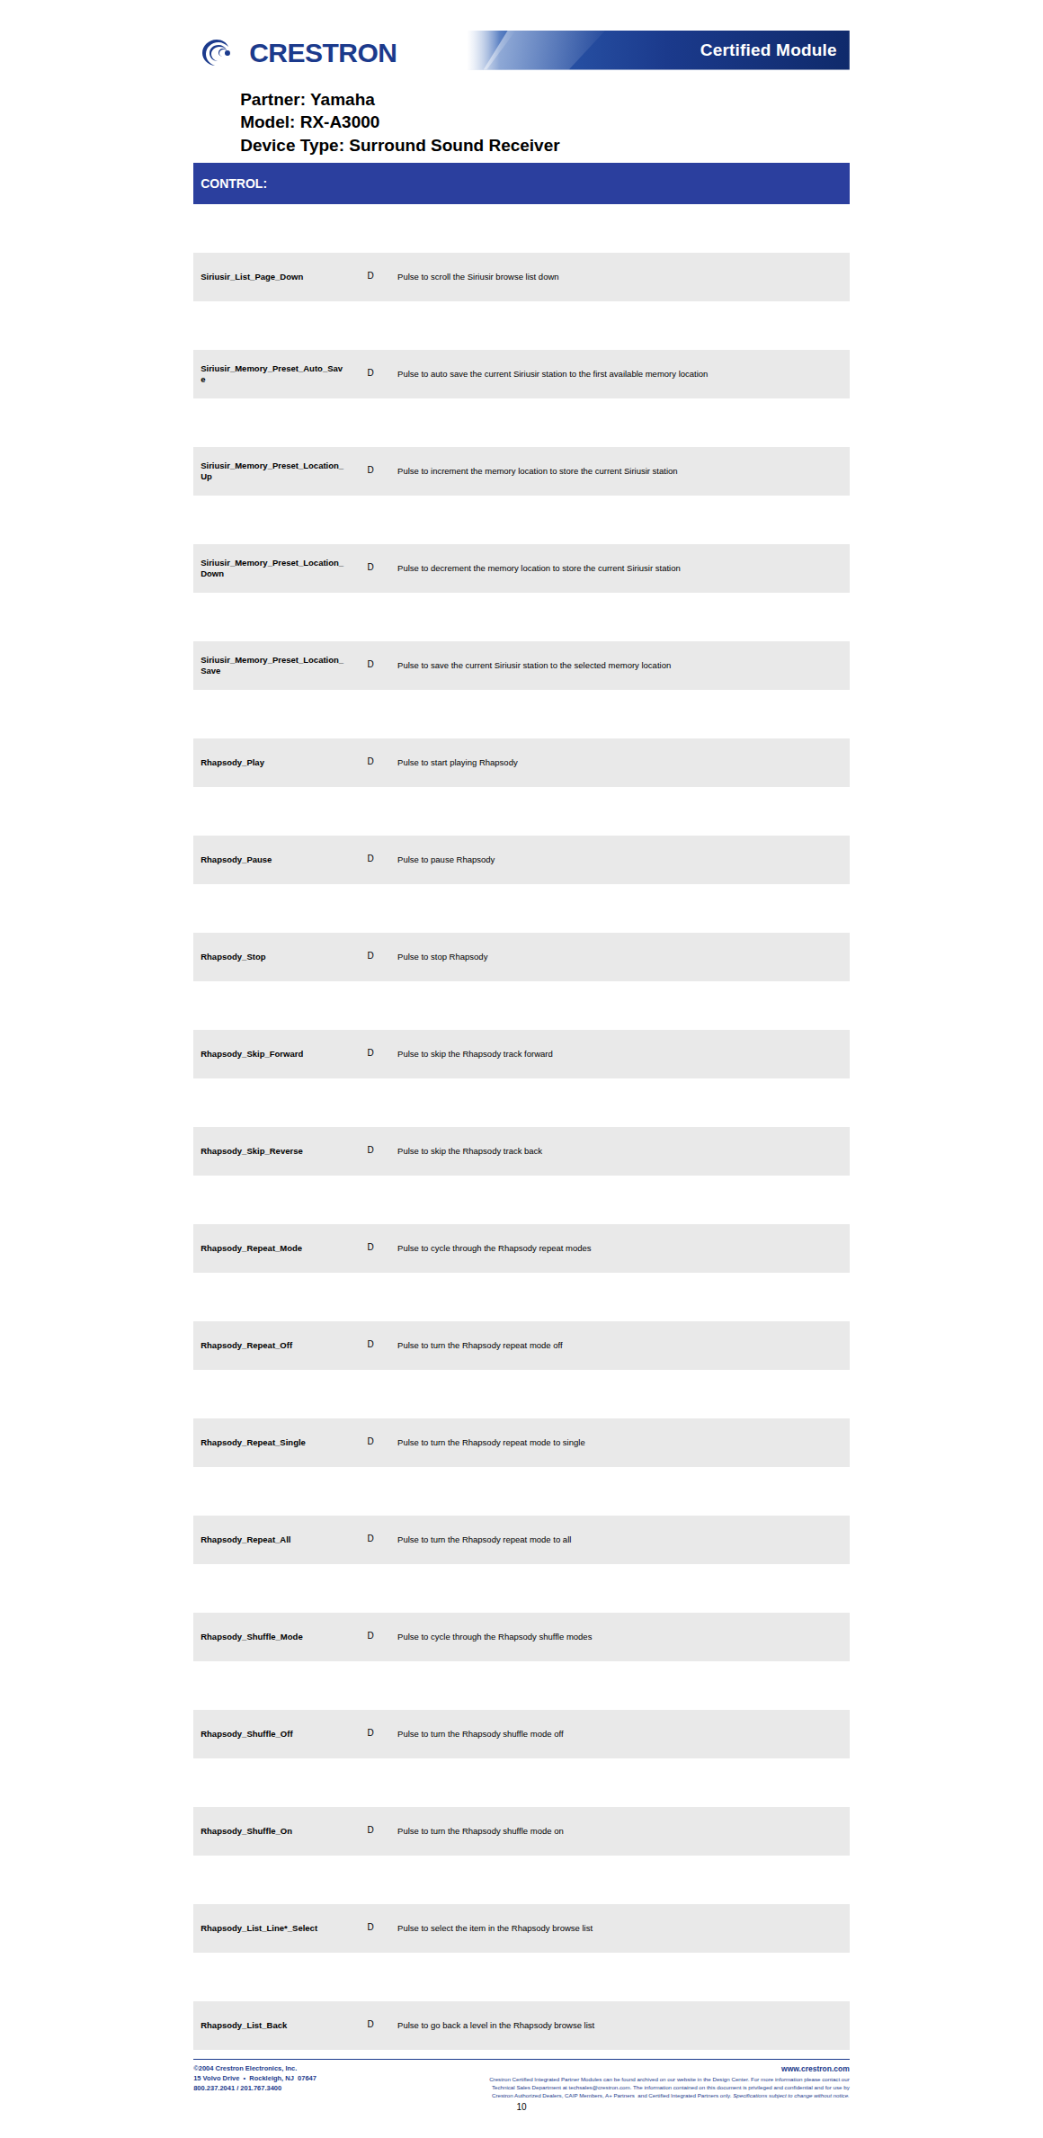CRESTRON
Certified Module
Partner: Yamaha
Model: RX-A3000
Device Type: Surround Sound Receiver
| CONTROL: | | |
| --- | --- | --- |
| Siriusir_List_Page_Down | D | Pulse to scroll the Siriusir browse list down |
| Siriusir_Memory_Preset_Auto_Save | D | Pulse to auto save the current Siriusir station to the first available memory location |
| Siriusir_Memory_Preset_Location_Up | D | Pulse to increment the memory location to store the current Siriusir station |
| Siriusir_Memory_Preset_Location_Down | D | Pulse to decrement the memory location to store the current Siriusir station |
| Siriusir_Memory_Preset_Location_Save | D | Pulse to save the current Siriusir station to the selected memory location |
| Rhapsody_Play | D | Pulse to start playing Rhapsody |
| Rhapsody_Pause | D | Pulse to pause Rhapsody |
| Rhapsody_Stop | D | Pulse to stop Rhapsody |
| Rhapsody_Skip_Forward | D | Pulse to skip the Rhapsody track forward |
| Rhapsody_Skip_Reverse | D | Pulse to skip the Rhapsody track back |
| Rhapsody_Repeat_Mode | D | Pulse to cycle through the Rhapsody repeat modes |
| Rhapsody_Repeat_Off | D | Pulse to turn the Rhapsody repeat mode off |
| Rhapsody_Repeat_Single | D | Pulse to turn the Rhapsody repeat mode to single |
| Rhapsody_Repeat_All | D | Pulse to turn the Rhapsody repeat mode to all |
| Rhapsody_Shuffle_Mode | D | Pulse to cycle through the Rhapsody shuffle modes |
| Rhapsody_Shuffle_Off | D | Pulse to turn the Rhapsody shuffle mode off |
| Rhapsody_Shuffle_On | D | Pulse to turn the Rhapsody shuffle mode on |
| Rhapsody_List_Line*_Select | D | Pulse to select the item in the Rhapsody browse list |
| Rhapsody_List_Back | D | Pulse to go back a level in the Rhapsody browse list |
©2004 Crestron Electronics, Inc.
15 Volvo Drive • Rockleigh, NJ 07647
800.237.2041 / 201.767.3400
www.crestron.com
Crestron Certified Integrated Partner Modules can be found archived on our website in the Design Center. For more information please contact our
Technical Sales Department at techsales@crestron.com. The information contained on this document is privileged and confidential and for use by
Crestron Authorized Dealers, CAIP Members, A+ Partners and Certified Integrated Partners only. Specifications subject to change without notice.
10